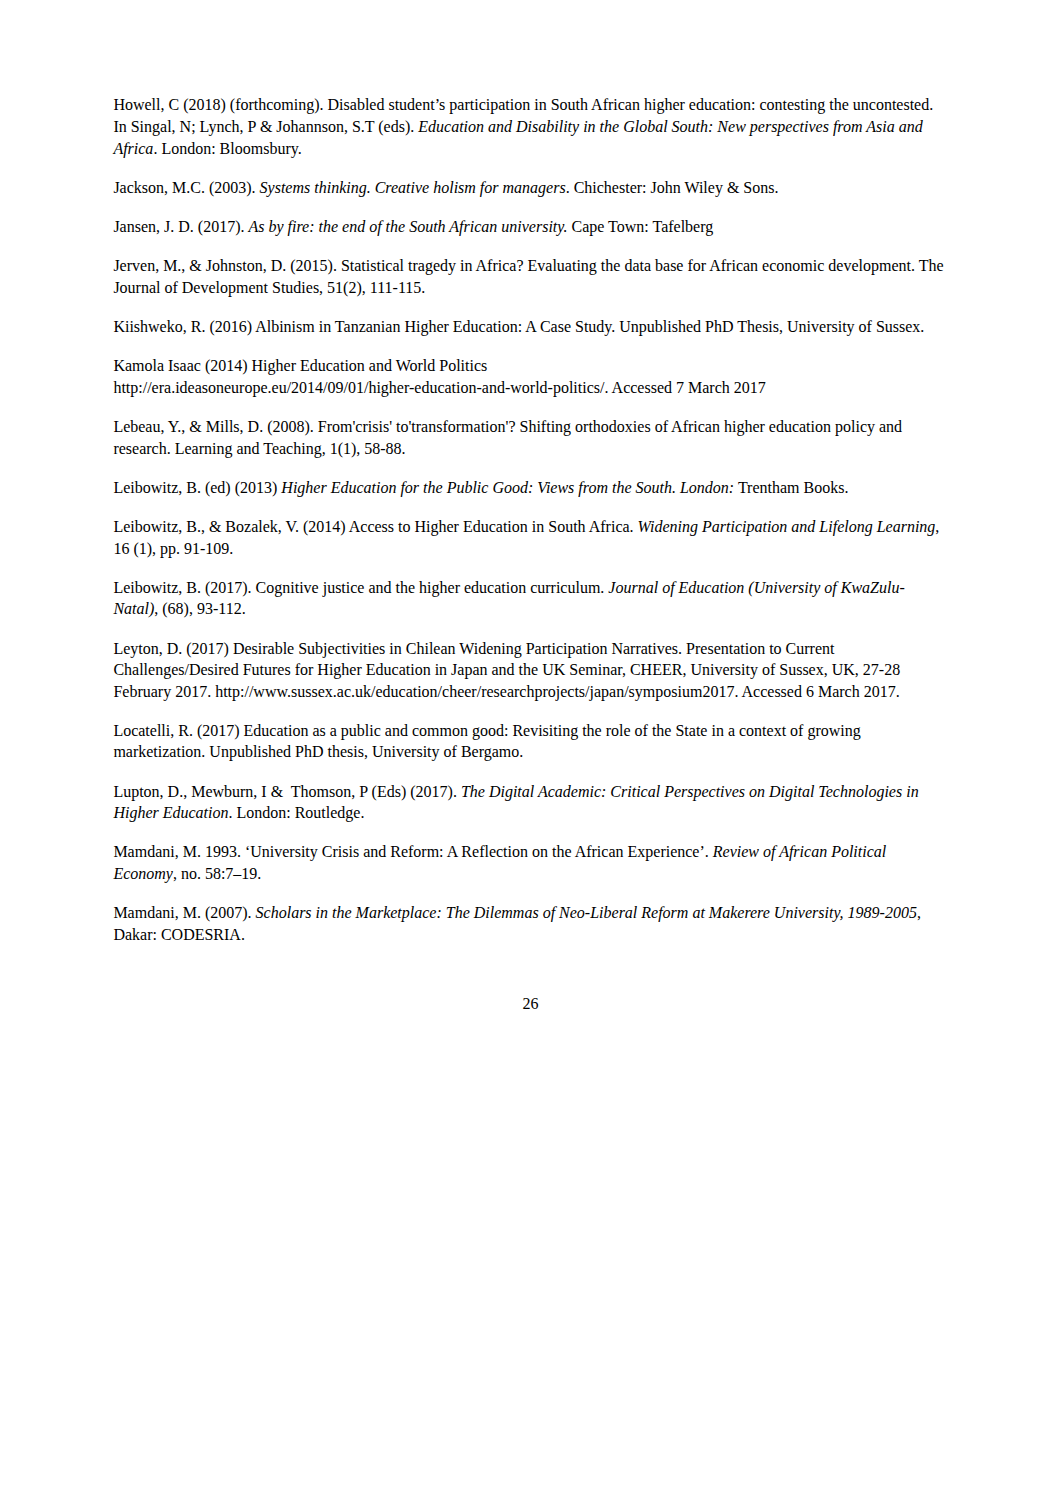Howell, C (2018) (forthcoming). Disabled student’s participation in South African higher education: contesting the uncontested. In Singal, N; Lynch, P & Johannson, S.T (eds). Education and Disability in the Global South: New perspectives from Asia and Africa. London: Bloomsbury.
Jackson, M.C. (2003). Systems thinking. Creative holism for managers. Chichester: John Wiley & Sons.
Jansen, J. D. (2017). As by fire: the end of the South African university. Cape Town: Tafelberg
Jerven, M., & Johnston, D. (2015). Statistical tragedy in Africa? Evaluating the data base for African economic development. The Journal of Development Studies, 51(2), 111-115.
Kiishweko, R. (2016) Albinism in Tanzanian Higher Education: A Case Study. Unpublished PhD Thesis, University of Sussex.
Kamola Isaac (2014) Higher Education and World Politics
http://era.ideasoneurope.eu/2014/09/01/higher-education-and-world-politics/. Accessed 7 March 2017
Lebeau, Y., & Mills, D. (2008). From'crisis' to'transformation'? Shifting orthodoxies of African higher education policy and research. Learning and Teaching, 1(1), 58-88.
Leibowitz, B. (ed) (2013) Higher Education for the Public Good: Views from the South. London: Trentham Books.
Leibowitz, B., & Bozalek, V. (2014) Access to Higher Education in South Africa. Widening Participation and Lifelong Learning, 16 (1), pp. 91-109.
Leibowitz, B. (2017). Cognitive justice and the higher education curriculum. Journal of Education (University of KwaZulu-Natal), (68), 93-112.
Leyton, D. (2017) Desirable Subjectivities in Chilean Widening Participation Narratives. Presentation to Current Challenges/Desired Futures for Higher Education in Japan and the UK Seminar, CHEER, University of Sussex, UK, 27-28 February 2017. http://www.sussex.ac.uk/education/cheer/researchprojects/japan/symposium2017. Accessed 6 March 2017.
Locatelli, R. (2017) Education as a public and common good: Revisiting the role of the State in a context of growing marketization. Unpublished PhD thesis, University of Bergamo.
Lupton, D., Mewburn, I & Thomson, P (Eds) (2017). The Digital Academic: Critical Perspectives on Digital Technologies in Higher Education. London: Routledge.
Mamdani, M. 1993. ‘University Crisis and Reform: A Reflection on the African Experience’. Review of African Political Economy, no. 58:7–19.
Mamdani, M. (2007). Scholars in the Marketplace: The Dilemmas of Neo-Liberal Reform at Makerere University, 1989-2005, Dakar: CODESRIA.
26